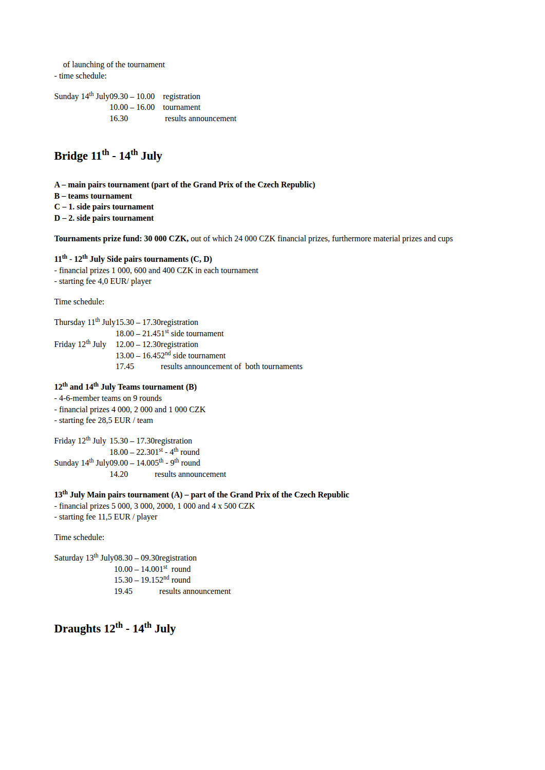of launching of the tournament
- time schedule:
| Sunday 14 th July | 09.30 – 10.00 | registration |
| | 10.00 – 16.00 | tournament |
| | 16.30 | results announcement |
Bridge 11th - 14th July
A – main pairs tournament (part of the Grand Prix of the Czech Republic)
B – teams tournament
C – 1. side pairs tournament
D – 2. side pairs tournament
Tournaments prize fund: 30 000 CZK, out of which 24 000 CZK financial prizes, furthermore material prizes and cups
11th - 12th July Side pairs tournaments (C, D)
- financial prizes 1 000, 600 and 400 CZK in each tournament
- starting fee 4,0 EUR/ player
Time schedule:
| Thursday 11 th July | 15.30 – 17.30 | registration |
| | 18.00 – 21.45 | 1 st side tournament |
| Friday 12 th July | 12.00 – 12.30 | registration |
| | 13.00 – 16.45 | 2 nd side tournament |
| | 17.45 | results announcement of both tournaments |
12th and 14th July Teams tournament (B)
- 4-6-member teams on 9 rounds
- financial prizes 4 000, 2 000 and 1 000 CZK
- starting fee 28,5 EUR / team
| Friday 12 th July | 15.30 – 17.30 | registration |
| | 18.00 – 22.30 | 1 st - 4 th round |
| Sunday 14 th July | 09.00 – 14.00 | 5 th - 9 th round |
| | 14.20 | results announcement |
13th July Main pairs tournament (A) – part of the Grand Prix of the Czech Republic
- financial prizes 5 000, 3 000, 2000, 1 000 and 4 x 500 CZK
- starting fee 11,5 EUR / player
Time schedule:
| Saturday 13 th July | 08.30 – 09.30 | registration |
| | 10.00 – 14.00 | 1 st round |
| | 15.30 – 19.15 | 2 nd round |
| | 19.45 | results announcement |
Draughts 12th - 14th July